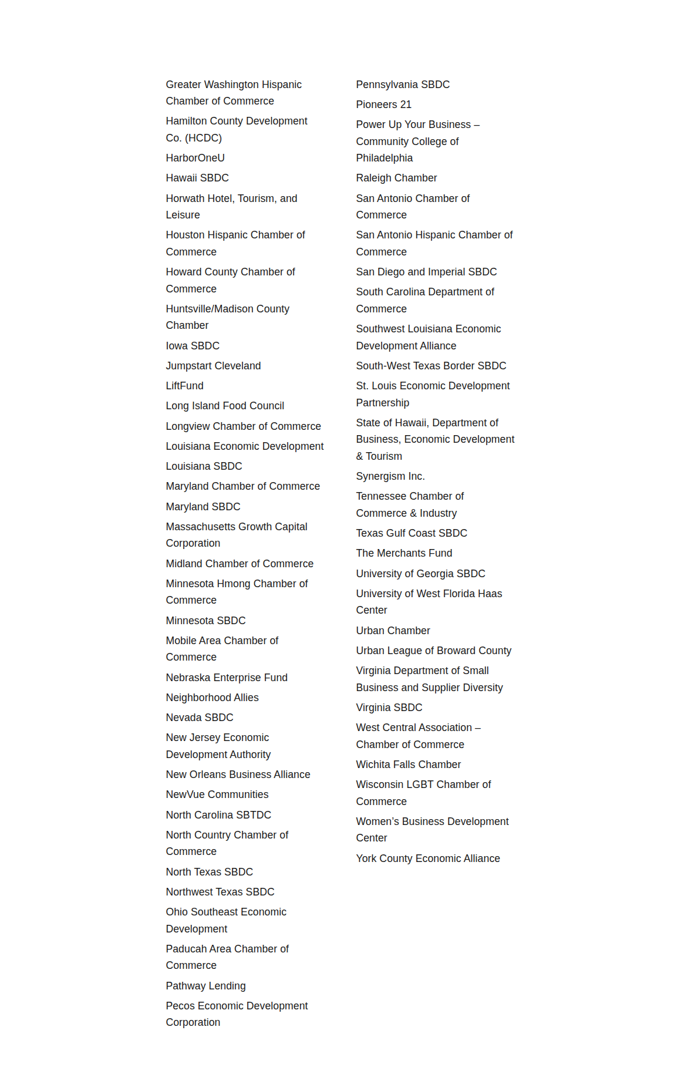Greater Washington Hispanic Chamber of Commerce
Hamilton County Development Co. (HCDC)
HarborOneU
Hawaii SBDC
Horwath Hotel, Tourism, and Leisure
Houston Hispanic Chamber of Commerce
Howard County Chamber of Commerce
Huntsville/Madison County Chamber
Iowa SBDC
Jumpstart Cleveland
LiftFund
Long Island Food Council
Longview Chamber of Commerce
Louisiana Economic Development
Louisiana SBDC
Maryland Chamber of Commerce
Maryland SBDC
Massachusetts Growth Capital Corporation
Midland Chamber of Commerce
Minnesota Hmong Chamber of Commerce
Minnesota SBDC
Mobile Area Chamber of Commerce
Nebraska Enterprise Fund
Neighborhood Allies
Nevada SBDC
New Jersey Economic Development Authority
New Orleans Business Alliance
NewVue Communities
North Carolina SBTDC
North Country Chamber of Commerce
North Texas SBDC
Northwest Texas SBDC
Ohio Southeast Economic Development
Paducah Area Chamber of Commerce
Pathway Lending
Pecos Economic Development Corporation
Pennsylvania SBDC
Pioneers 21
Power Up Your Business – Community College of Philadelphia
Raleigh Chamber
San Antonio Chamber of Commerce
San Antonio Hispanic Chamber of Commerce
San Diego and Imperial SBDC
South Carolina Department of Commerce
Southwest Louisiana Economic Development Alliance
South-West Texas Border SBDC
St. Louis Economic Development Partnership
State of Hawaii, Department of Business, Economic Development & Tourism
Synergism Inc.
Tennessee Chamber of Commerce & Industry
Texas Gulf Coast SBDC
The Merchants Fund
University of Georgia SBDC
University of West Florida Haas Center
Urban Chamber
Urban League of Broward County
Virginia Department of Small Business and Supplier Diversity
Virginia SBDC
West Central Association – Chamber of Commerce
Wichita Falls Chamber
Wisconsin LGBT Chamber of Commerce
Women’s Business Development Center
York County Economic Alliance